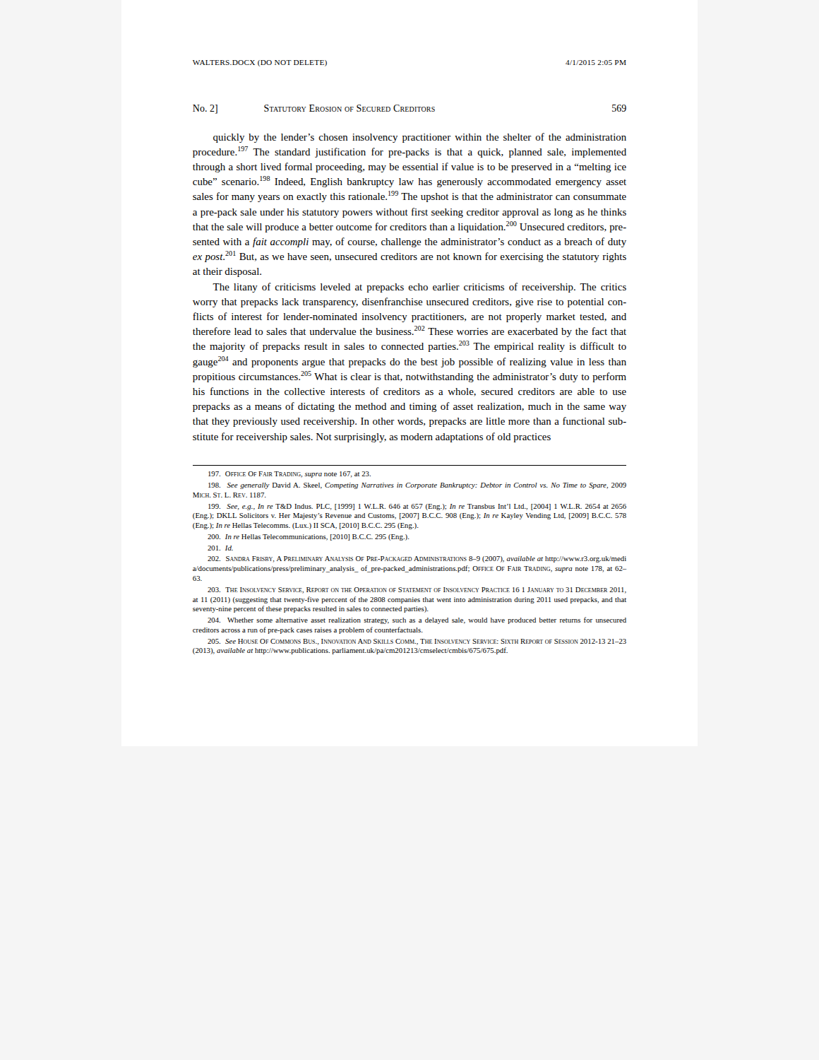WALTERS.DOCX (DO NOT DELETE) 4/1/2015 2:05 PM
No. 2] Statutory Erosion of Secured Creditors 569
quickly by the lender’s chosen insolvency practitioner within the shelter of the administration procedure.197 The standard justification for pre-packs is that a quick, planned sale, implemented through a short lived formal proceeding, may be essential if value is to be preserved in a “melting ice cube” scenario.198 Indeed, English bankruptcy law has generously accommodated emergency asset sales for many years on exactly this rationale.199 The upshot is that the administrator can consummate a pre-pack sale under his statutory powers without first seeking creditor approval as long as he thinks that the sale will produce a better outcome for creditors than a liquidation.200 Unsecured creditors, presented with a fait accompli may, of course, challenge the administrator’s conduct as a breach of duty ex post.201 But, as we have seen, unsecured creditors are not known for exercising the statutory rights at their disposal.
The litany of criticisms leveled at prepacks echo earlier criticisms of receivership. The critics worry that prepacks lack transparency, disenfranchise unsecured creditors, give rise to potential conflicts of interest for lender-nominated insolvency practitioners, are not properly market tested, and therefore lead to sales that undervalue the business.202 These worries are exacerbated by the fact that the majority of prepacks result in sales to connected parties.203 The empirical reality is difficult to gauge204 and proponents argue that prepacks do the best job possible of realizing value in less than propitious circumstances.205 What is clear is that, notwithstanding the administrator’s duty to perform his functions in the collective interests of creditors as a whole, secured creditors are able to use prepacks as a means of dictating the method and timing of asset realization, much in the same way that they previously used receivership. In other words, prepacks are little more than a functional substitute for receivership sales. Not surprisingly, as modern adaptations of old practices
197. Office Of Fair Trading, supra note 167, at 23.
198. See generally David A. Skeel, Competing Narratives in Corporate Bankruptcy: Debtor in Control vs. No Time to Spare, 2009 Mich. St. L. Rev. 1187.
199. See, e.g., In re T&D Indus. PLC, [1999] 1 W.L.R. 646 at 657 (Eng.); In re Transbus Int’l Ltd., [2004] 1 W.L.R. 2654 at 2656 (Eng.); DKLL Solicitors v. Her Majesty’s Revenue and Customs, [2007] B.C.C. 908 (Eng.); In re Kayley Vending Ltd, [2009] B.C.C. 578 (Eng.); In re Hellas Telecomms. (Lux.) II SCA, [2010] B.C.C. 295 (Eng.).
200. In re Hellas Telecommunications, [2010] B.C.C. 295 (Eng.).
201. Id.
202. Sandra Frisby, A Preliminary Analysis Of Pre-Packaged Administrations 8–9 (2007), available at http://www.r3.org.uk/media/documents/publications/press/preliminary_analysis_ of_pre-packed_administrations.pdf; Office Of Fair Trading, supra note 178, at 62–63.
203. The Insolvency Service, Report on the Operation of Statement of Insolvency Practice 16 1 January to 31 December 2011, at 11 (2011) (suggesting that twenty-five perccent of the 2808 companies that went into administration during 2011 used prepacks, and that seventy-nine percent of these prepacks resulted in sales to connected parties).
204. Whether some alternative asset realization strategy, such as a delayed sale, would have produced better returns for unsecured creditors across a run of pre-pack cases raises a problem of counterfactuals.
205. See House Of Commons Bus., Innovation And Skills Comm., The Insolvency Service: Sixth Report of Session 2012-13 21–23 (2013), available at http://www.publications. parliament.uk/pa/cm201213/cmselect/cmbis/675/675.pdf.